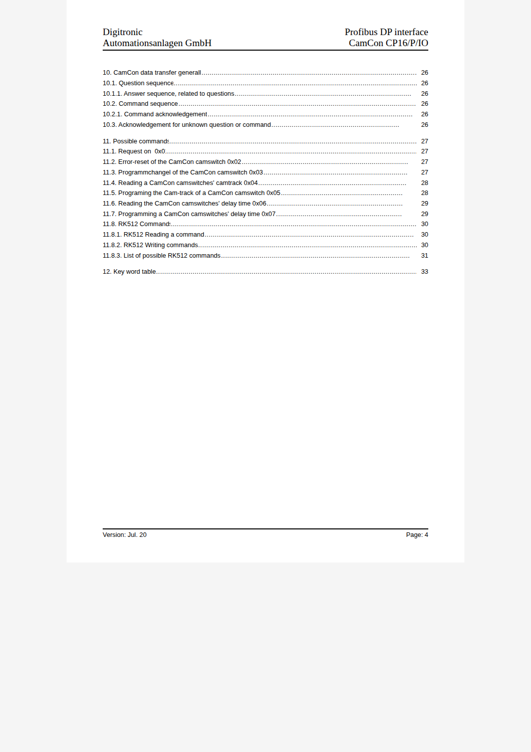Digitronic
Automationsanlagen GmbH
Profibus DP interface
CamCon CP16/P/IO
10. CamCon data transfer generall.......................................................................................................... 26
10.1. Question sequence......................................................................................................................... 26
10.1.1. Answer sequence, related to questions....................................................................................... 26
10.2. Command sequence..................................................................................................................... 26
10.2.1. Command acknowledgement..................................................................................................... 26
10.3. Acknowledgement for unknown question or command............................................................... 26
11. Possible commands............................................................................................................................. 27
11.1. Request on 0x01................................................................................................................................. 27
11.2. Error-reset of the CamCon camswitch 0x02.................................................................................. 27
11.3. Programmchangel of the CamCon camswitch 0x03....................................................................... 27
11.4. Reading a CamCon camswitches' camtrack 0x04......................................................................... 28
11.5. Programing the Cam-track of a CamCon camswitch 0x05............................................................ 28
11.6. Reading the CamCon camswitches' delay time 0x06................................................................... 29
11.7. Programming a CamCon camswitches' delay time 0x07.............................................................. 29
11.8. RK512 Commands............................................................................................................................. 30
11.8.1. RK512 Reading a command....................................................................................................... 30
11.8.2. RK512 Writing commands............................................................................................................ 30
11.8.3. List of possible RK512 commands............................................................................................. 31
12. Key word table................................................................................................................................. 33
Version: Jul. 20 Page: 4